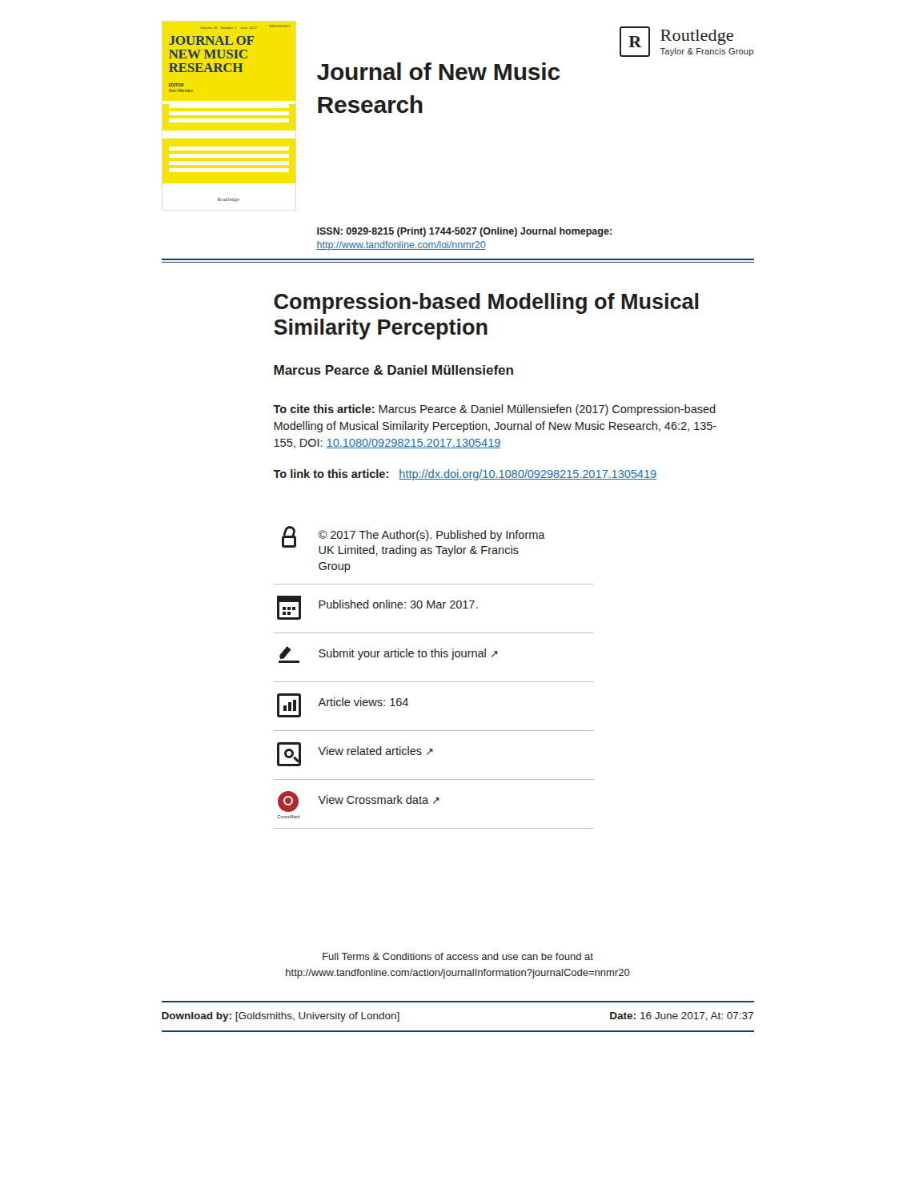ISSN 0929-8215
Volume 46 Number 2 June 2017
JOURNAL OF NEW MUSIC RESEARCH
EDITOR
Alan Marsden
Routledge
Journal of New Music Research
Routledge
Taylor & Francis Group
ISSN: 0929-8215 (Print) 1744-5027 (Online) Journal homepage: http://www.tandfonline.com/loi/nnmr20
Compression-based Modelling of Musical
Similarity Perception
Marcus Pearce & Daniel Müllensiefen
To cite this article: Marcus Pearce & Daniel Müllensiefen (2017) Compression-based Modelling of Musical Similarity Perception, Journal of New Music Research, 46:2, 135-155, DOI: 10.1080/09298215.2017.1305419
To link to this article: http://dx.doi.org/10.1080/09298215.2017.1305419
© 2017 The Author(s). Published by Informa
UK Limited, trading as Taylor & Francis
Group
Published online: 30 Mar 2017.
Submit your article to this journal ↗
Article views: 164
View related articles ↗
CrossMark
View Crossmark data ↗
Full Terms & Conditions of access and use can be found at
http://www.tandfonline.com/action/journalInformation?journalCode=nnmr20
Download by: [Goldsmiths, University of London]
Date: 16 June 2017, At: 07:37